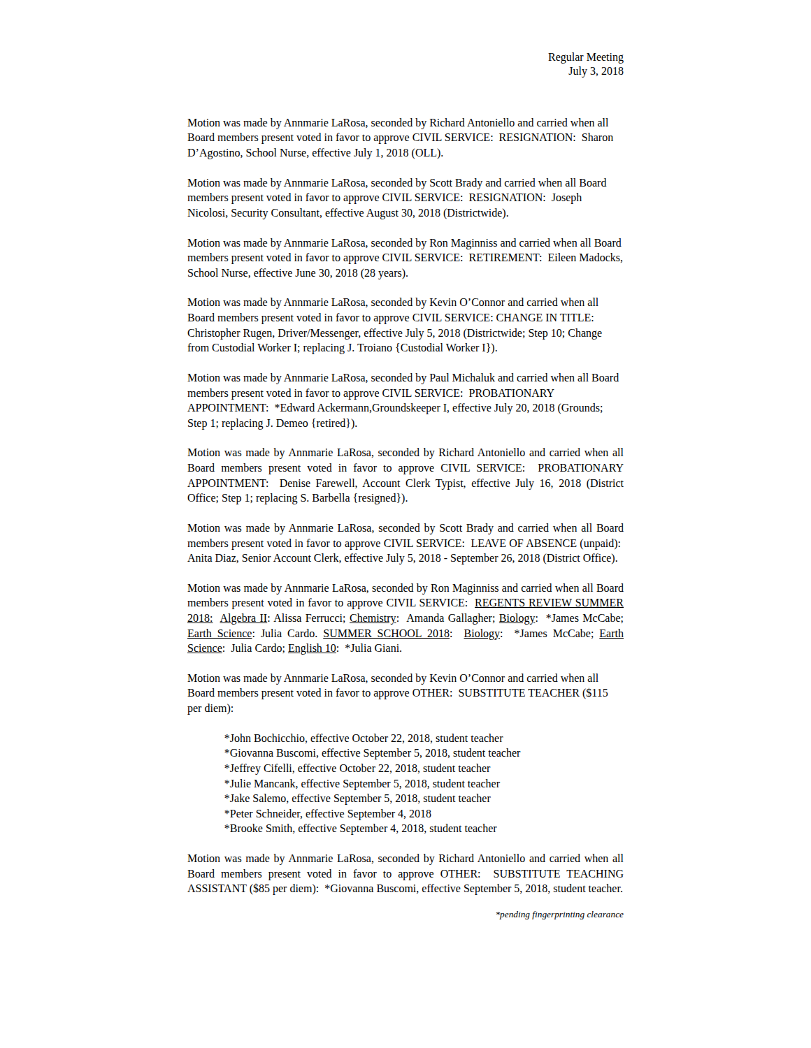Regular Meeting
July 3, 2018
Motion was made by Annmarie LaRosa, seconded by Richard Antoniello and carried when all Board members present voted in favor to approve CIVIL SERVICE: RESIGNATION: Sharon D’Agostino, School Nurse, effective July 1, 2018 (OLL).
Motion was made by Annmarie LaRosa, seconded by Scott Brady and carried when all Board members present voted in favor to approve CIVIL SERVICE: RESIGNATION: Joseph Nicolosi, Security Consultant, effective August 30, 2018 (Districtwide).
Motion was made by Annmarie LaRosa, seconded by Ron Maginniss and carried when all Board members present voted in favor to approve CIVIL SERVICE: RETIREMENT: Eileen Madocks, School Nurse, effective June 30, 2018 (28 years).
Motion was made by Annmarie LaRosa, seconded by Kevin O’Connor and carried when all Board members present voted in favor to approve CIVIL SERVICE: CHANGE IN TITLE: Christopher Rugen, Driver/Messenger, effective July 5, 2018 (Districtwide; Step 10; Change from Custodial Worker I; replacing J. Troiano {Custodial Worker I}).
Motion was made by Annmarie LaRosa, seconded by Paul Michaluk and carried when all Board members present voted in favor to approve CIVIL SERVICE: PROBATIONARY APPOINTMENT: *Edward Ackermann,Groundskeeper I, effective July 20, 2018 (Grounds; Step 1; replacing J. Demeo {retired}).
Motion was made by Annmarie LaRosa, seconded by Richard Antoniello and carried when all Board members present voted in favor to approve CIVIL SERVICE: PROBATIONARY APPOINTMENT: Denise Farewell, Account Clerk Typist, effective July 16, 2018 (District Office; Step 1; replacing S. Barbella {resigned}).
Motion was made by Annmarie LaRosa, seconded by Scott Brady and carried when all Board members present voted in favor to approve CIVIL SERVICE: LEAVE OF ABSENCE (unpaid): Anita Diaz, Senior Account Clerk, effective July 5, 2018 - September 26, 2018 (District Office).
Motion was made by Annmarie LaRosa, seconded by Ron Maginniss and carried when all Board members present voted in favor to approve CIVIL SERVICE: REGENTS REVIEW SUMMER 2018: Algebra II: Alissa Ferrucci; Chemistry: Amanda Gallagher; Biology: *James McCabe; Earth Science: Julia Cardo. SUMMER SCHOOL 2018: Biology: *James McCabe; Earth Science: Julia Cardo; English 10: *Julia Giani.
Motion was made by Annmarie LaRosa, seconded by Kevin O’Connor and carried when all Board members present voted in favor to approve OTHER: SUBSTITUTE TEACHER ($115 per diem):
*John Bochicchio, effective October 22, 2018, student teacher
*Giovanna Buscomi, effective September 5, 2018, student teacher
*Jeffrey Cifelli, effective October 22, 2018, student teacher
*Julie Mancank, effective September 5, 2018, student teacher
*Jake Salemo, effective September 5, 2018, student teacher
*Peter Schneider, effective September 4, 2018
*Brooke Smith, effective September 4, 2018, student teacher
Motion was made by Annmarie LaRosa, seconded by Richard Antoniello and carried when all Board members present voted in favor to approve OTHER: SUBSTITUTE TEACHING ASSISTANT ($85 per diem): *Giovanna Buscomi, effective September 5, 2018, student teacher.
*pending fingerprinting clearance